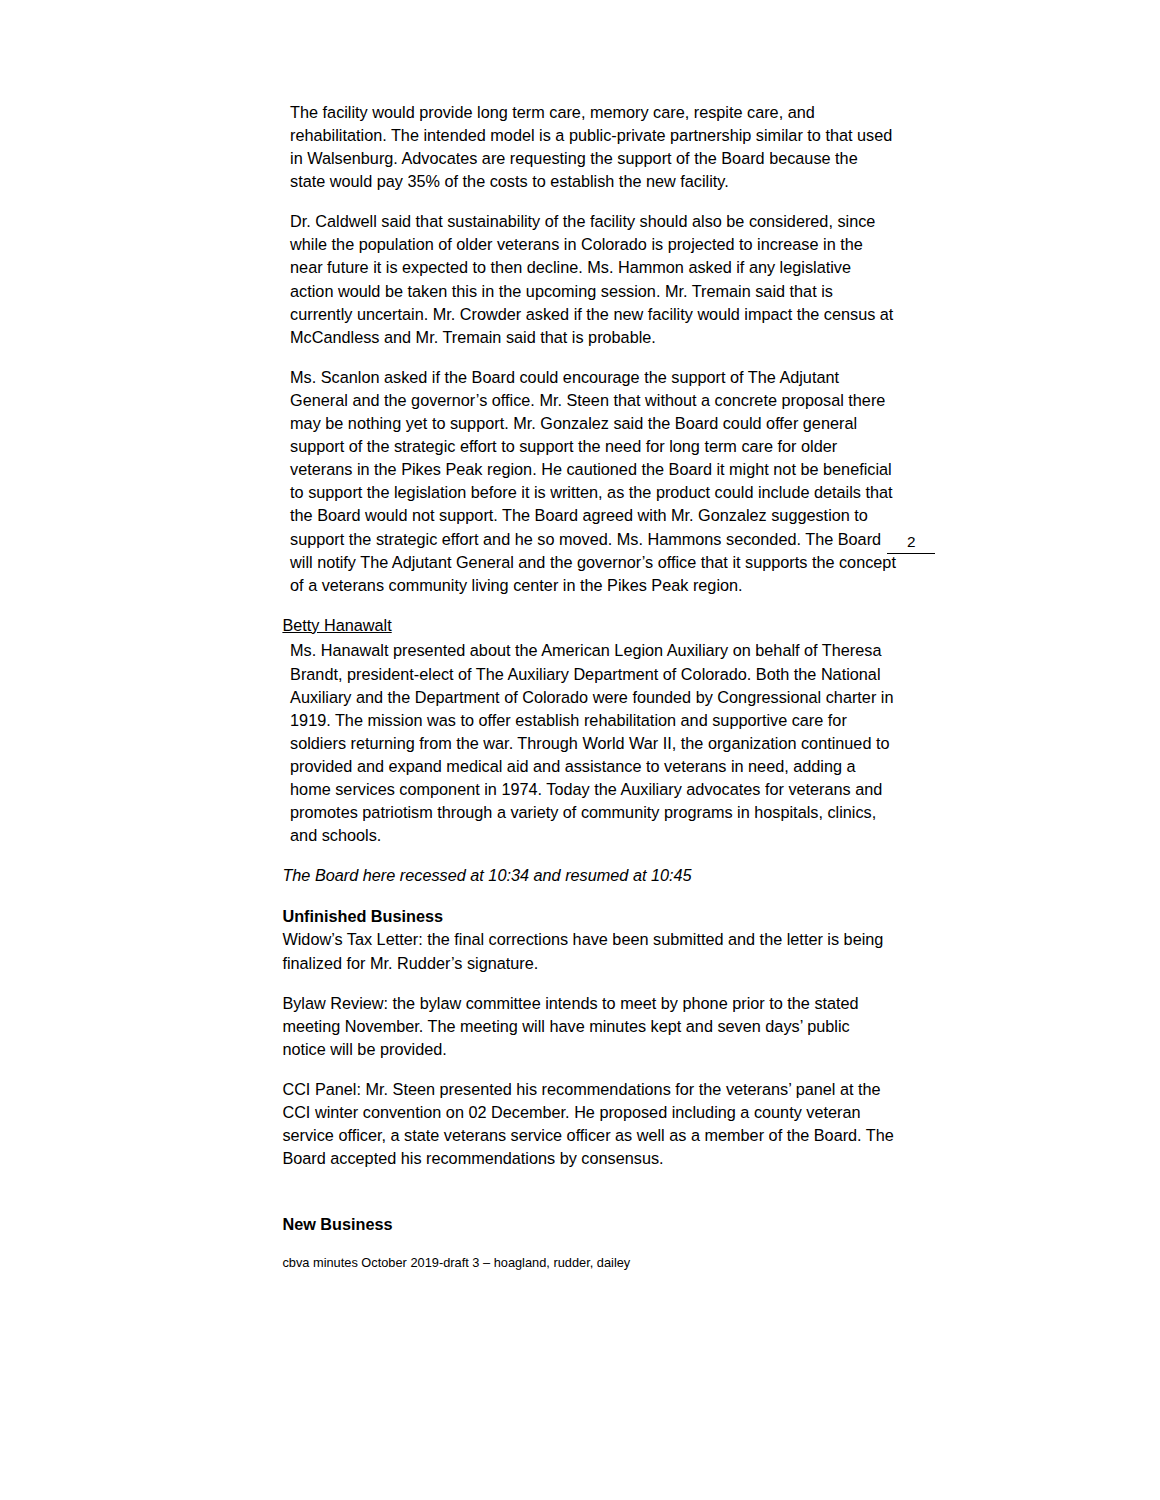2
The facility would provide long term care, memory care, respite care, and rehabilitation. The intended model is a public-private partnership similar to that used in Walsenburg. Advocates are requesting the support of the Board because the state would pay 35% of the costs to establish the new facility.
Dr. Caldwell said that sustainability of the facility should also be considered, since while the population of older veterans in Colorado is projected to increase in the near future it is expected to then decline. Ms. Hammon asked if any legislative action would be taken this in the upcoming session. Mr. Tremain said that is currently uncertain. Mr. Crowder asked if the new facility would impact the census at McCandless and Mr. Tremain said that is probable.
Ms. Scanlon asked if the Board could encourage the support of The Adjutant General and the governor’s office. Mr. Steen that without a concrete proposal there may be nothing yet to support. Mr. Gonzalez said the Board could offer general support of the strategic effort to support the need for long term care for older veterans in the Pikes Peak region. He cautioned the Board it might not be beneficial to support the legislation before it is written, as the product could include details that the Board would not support. The Board agreed with Mr. Gonzalez suggestion to support the strategic effort and he so moved. Ms. Hammons seconded. The Board will notify The Adjutant General and the governor’s office that it supports the concept of a veterans community living center in the Pikes Peak region.
Betty Hanawalt
Ms. Hanawalt presented about the American Legion Auxiliary on behalf of Theresa Brandt, president-elect of The Auxiliary Department of Colorado. Both the National Auxiliary and the Department of Colorado were founded by Congressional charter in 1919. The mission was to offer establish rehabilitation and supportive care for soldiers returning from the war. Through World War II, the organization continued to provided and expand medical aid and assistance to veterans in need, adding a home services component in 1974. Today the Auxiliary advocates for veterans and promotes patriotism through a variety of community programs in hospitals, clinics, and schools.
The Board here recessed at 10:34 and resumed at 10:45
Unfinished Business
Widow’s Tax Letter: the final corrections have been submitted and the letter is being finalized for Mr. Rudder’s signature.
Bylaw Review: the bylaw committee intends to meet by phone prior to the stated meeting November. The meeting will have minutes kept and seven days’ public notice will be provided.
CCI Panel: Mr. Steen presented his recommendations for the veterans’ panel at the CCI winter convention on 02 December. He proposed including a county veteran service officer, a state veterans service officer as well as a member of the Board. The Board accepted his recommendations by consensus.
New Business
cbva minutes October 2019-draft 3 – hoagland, rudder, dailey